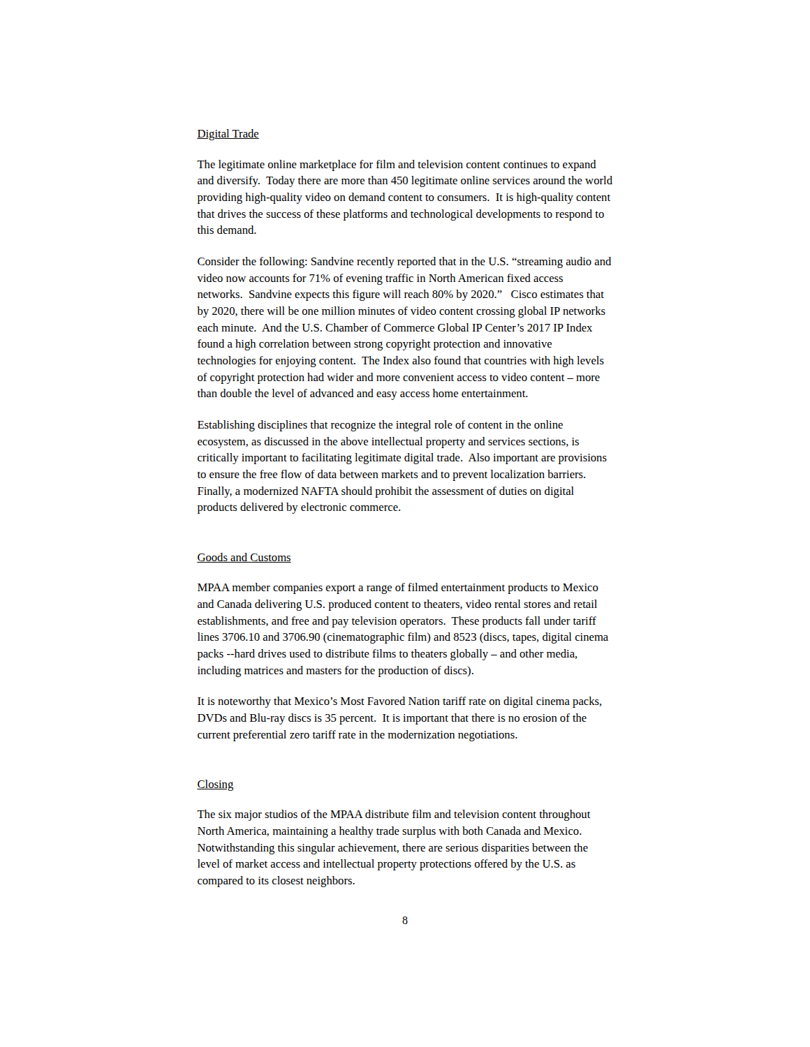Digital Trade
The legitimate online marketplace for film and television content continues to expand and diversify. Today there are more than 450 legitimate online services around the world providing high-quality video on demand content to consumers. It is high-quality content that drives the success of these platforms and technological developments to respond to this demand.
Consider the following: Sandvine recently reported that in the U.S. “streaming audio and video now accounts for 71% of evening traffic in North American fixed access networks. Sandvine expects this figure will reach 80% by 2020.” Cisco estimates that by 2020, there will be one million minutes of video content crossing global IP networks each minute. And the U.S. Chamber of Commerce Global IP Center’s 2017 IP Index found a high correlation between strong copyright protection and innovative technologies for enjoying content. The Index also found that countries with high levels of copyright protection had wider and more convenient access to video content – more than double the level of advanced and easy access home entertainment.
Establishing disciplines that recognize the integral role of content in the online ecosystem, as discussed in the above intellectual property and services sections, is critically important to facilitating legitimate digital trade. Also important are provisions to ensure the free flow of data between markets and to prevent localization barriers. Finally, a modernized NAFTA should prohibit the assessment of duties on digital products delivered by electronic commerce.
Goods and Customs
MPAA member companies export a range of filmed entertainment products to Mexico and Canada delivering U.S. produced content to theaters, video rental stores and retail establishments, and free and pay television operators. These products fall under tariff lines 3706.10 and 3706.90 (cinematographic film) and 8523 (discs, tapes, digital cinema packs --hard drives used to distribute films to theaters globally – and other media, including matrices and masters for the production of discs).
It is noteworthy that Mexico’s Most Favored Nation tariff rate on digital cinema packs, DVDs and Blu-ray discs is 35 percent. It is important that there is no erosion of the current preferential zero tariff rate in the modernization negotiations.
Closing
The six major studios of the MPAA distribute film and television content throughout North America, maintaining a healthy trade surplus with both Canada and Mexico. Notwithstanding this singular achievement, there are serious disparities between the level of market access and intellectual property protections offered by the U.S. as compared to its closest neighbors.
8